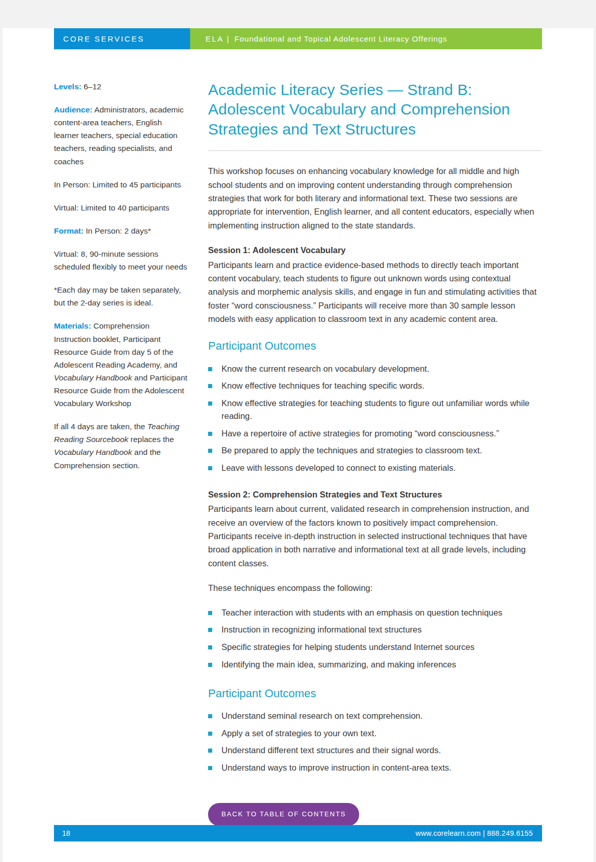Core Services
ELA|Foundational and Topical Adolescent Literacy Offerings
Levels: 6–12
Audience: Administrators, academic content-area teachers, English learner teachers, special education teachers, reading specialists, and coaches
In Person: Limited to 45 participants
Virtual: Limited to 40 participants
Format: In Person: 2 days*
Virtual: 8, 90-minute sessions scheduled flexibly to meet your needs
*Each day may be taken separately, but the 2-day series is ideal.
Materials: Comprehension Instruction booklet, Participant Resource Guide from day 5 of the Adolescent Reading Academy, and Vocabulary Handbook and Participant Resource Guide from the Adolescent Vocabulary Workshop
If all 4 days are taken, the Teaching Reading Sourcebook replaces the Vocabulary Handbook and the Comprehension section.
Academic Literacy Series — Strand B: Adolescent Vocabulary and Comprehension Strategies and Text Structures
This workshop focuses on enhancing vocabulary knowledge for all middle and high school students and on improving content understanding through comprehension strategies that work for both literary and informational text. These two sessions are appropriate for intervention, English learner, and all content educators, especially when implementing instruction aligned to the state standards.
Session 1: Adolescent Vocabulary
Participants learn and practice evidence-based methods to directly teach important content vocabulary, teach students to figure out unknown words using contextual analysis and morphemic analysis skills, and engage in fun and stimulating activities that foster “word consciousness.” Participants will receive more than 30 sample lesson models with easy application to classroom text in any academic content area.
Participant Outcomes
Know the current research on vocabulary development.
Know effective techniques for teaching specific words.
Know effective strategies for teaching students to figure out unfamiliar words while reading.
Have a repertoire of active strategies for promoting “word consciousness.”
Be prepared to apply the techniques and strategies to classroom text.
Leave with lessons developed to connect to existing materials.
Session 2: Comprehension Strategies and Text Structures
Participants learn about current, validated research in comprehension instruction, and receive an overview of the factors known to positively impact comprehension. Participants receive in-depth instruction in selected instructional techniques that have broad application in both narrative and informational text at all grade levels, including content classes.
These techniques encompass the following:
Teacher interaction with students with an emphasis on question techniques
Instruction in recognizing informational text structures
Specific strategies for helping students understand Internet sources
Identifying the main idea, summarizing, and making inferences
Participant Outcomes
Understand seminal research on text comprehension.
Apply a set of strategies to your own text.
Understand different text structures and their signal words.
Understand ways to improve instruction in content-area texts.
Back to Table of Contents
18
www.corelearn.com | 888.249.6155